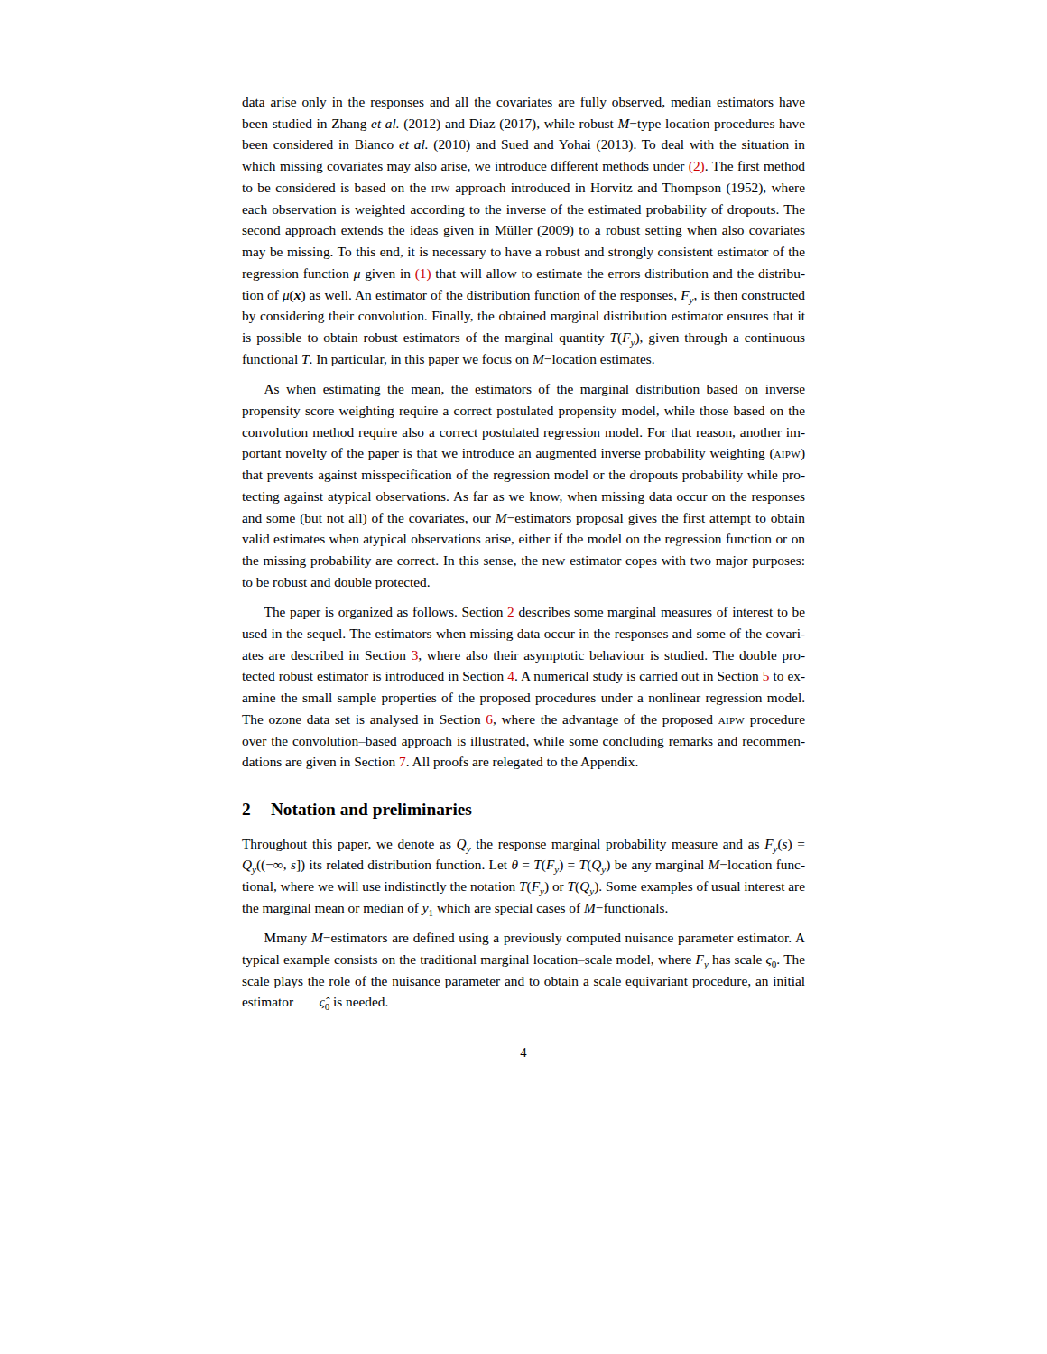data arise only in the responses and all the covariates are fully observed, median estimators have been studied in Zhang et al. (2012) and Diaz (2017), while robust M−type location procedures have been considered in Bianco et al. (2010) and Sued and Yohai (2013). To deal with the situation in which missing covariates may also arise, we introduce different methods under (2). The first method to be considered is based on the ipw approach introduced in Horvitz and Thompson (1952), where each observation is weighted according to the inverse of the estimated probability of dropouts. The second approach extends the ideas given in Müller (2009) to a robust setting when also covariates may be missing. To this end, it is necessary to have a robust and strongly consistent estimator of the regression function μ given in (1) that will allow to estimate the errors distribution and the distribution of μ(x) as well. An estimator of the distribution function of the responses, Fy, is then constructed by considering their convolution. Finally, the obtained marginal distribution estimator ensures that it is possible to obtain robust estimators of the marginal quantity T(Fy), given through a continuous functional T. In particular, in this paper we focus on M−location estimates.
As when estimating the mean, the estimators of the marginal distribution based on inverse propensity score weighting require a correct postulated propensity model, while those based on the convolution method require also a correct postulated regression model. For that reason, another important novelty of the paper is that we introduce an augmented inverse probability weighting (aipw) that prevents against misspecification of the regression model or the dropouts probability while protecting against atypical observations. As far as we know, when missing data occur on the responses and some (but not all) of the covariates, our M−estimators proposal gives the first attempt to obtain valid estimates when atypical observations arise, either if the model on the regression function or on the missing probability are correct. In this sense, the new estimator copes with two major purposes: to be robust and double protected.
The paper is organized as follows. Section 2 describes some marginal measures of interest to be used in the sequel. The estimators when missing data occur in the responses and some of the covariates are described in Section 3, where also their asymptotic behaviour is studied. The double protected robust estimator is introduced in Section 4. A numerical study is carried out in Section 5 to examine the small sample properties of the proposed procedures under a nonlinear regression model. The ozone data set is analysed in Section 6, where the advantage of the proposed aipw procedure over the convolution–based approach is illustrated, while some concluding remarks and recommendations are given in Section 7. All proofs are relegated to the Appendix.
2 Notation and preliminaries
Throughout this paper, we denote as Qy the response marginal probability measure and as Fy(s) = Qy((−∞, s]) its related distribution function. Let θ = T(Fy) = T(Qy) be any marginal M−location functional, where we will use indistinctly the notation T(Fy) or T(Qy). Some examples of usual interest are the marginal mean or median of y1 which are special cases of M−functionals.
Mmany M−estimators are defined using a previously computed nuisance parameter estimator. A typical example consists on the traditional marginal location–scale model, where Fy has scale ς0. The scale plays the role of the nuisance parameter and to obtain a scale equivariant procedure, an initial estimator ς̂0 is needed.
4